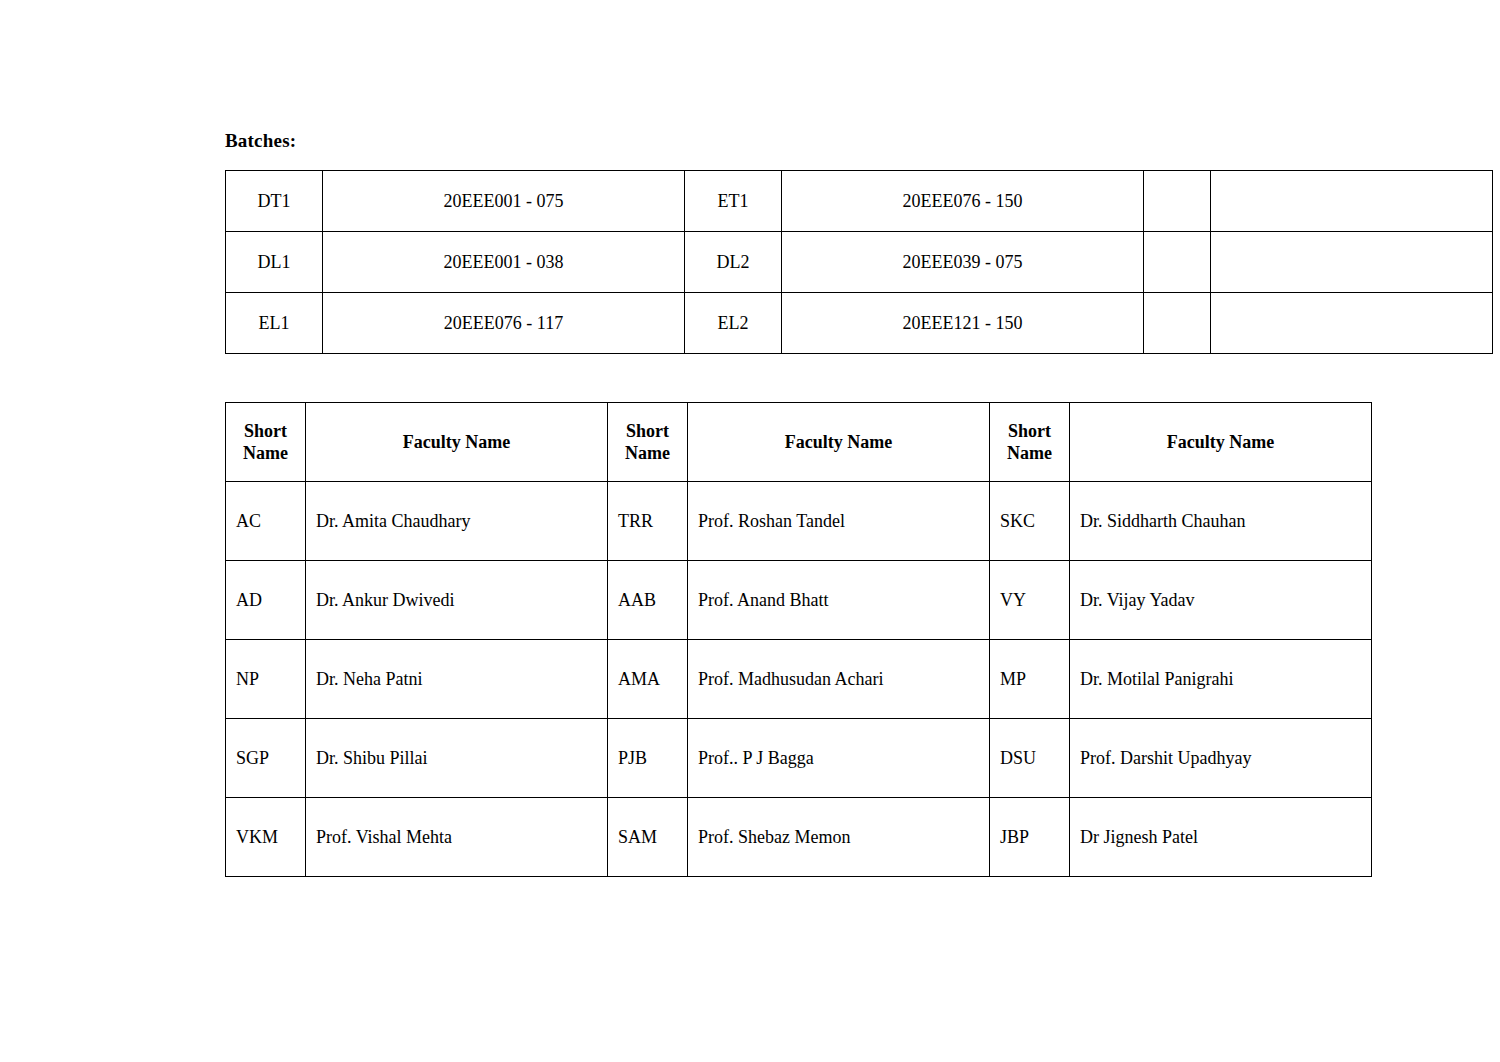Batches:
| DT1 | 20EEE001 - 075 | ET1 | 20EEE076 - 150 | | |
| DL1 | 20EEE001 - 038 | DL2 | 20EEE039 - 075 | | |
| EL1 | 20EEE076 - 117 | EL2 | 20EEE121 - 150 | | |
| Short Name | Faculty Name | Short Name | Faculty Name | Short Name | Faculty Name |
| --- | --- | --- | --- | --- | --- |
| AC | Dr. Amita Chaudhary | TRR | Prof. Roshan Tandel | SKC | Dr. Siddharth Chauhan |
| AD | Dr. Ankur Dwivedi | AAB | Prof. Anand Bhatt | VY | Dr. Vijay Yadav |
| NP | Dr. Neha Patni | AMA | Prof. Madhusudan Achari | MP | Dr. Motilal Panigrahi |
| SGP | Dr. Shibu Pillai | PJB | Prof.. P J Bagga | DSU | Prof. Darshit Upadhyay |
| VKM | Prof. Vishal Mehta | SAM | Prof. Shebaz Memon | JBP | Dr Jignesh Patel |